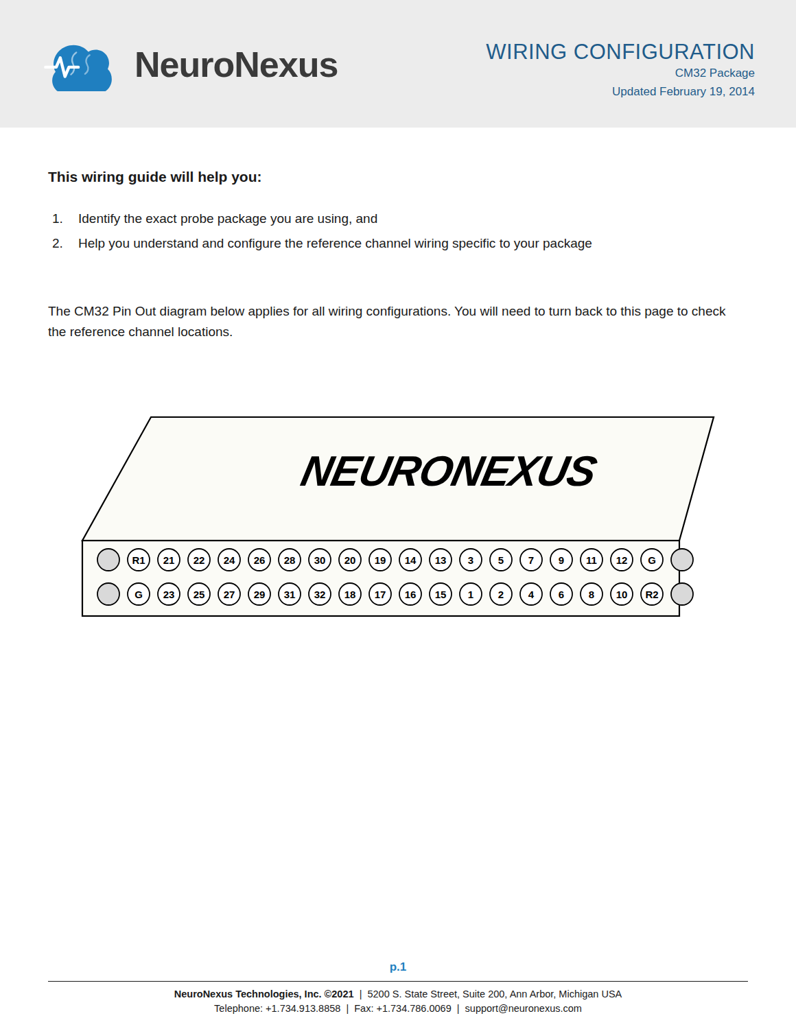NeuroNexus
WIRING CONFIGURATION
CM32 Package
Updated February 19, 2014
This wiring guide will help you:
Identify the exact probe package you are using, and
Help you understand and configure the reference channel wiring specific to your package
The CM32 Pin Out diagram below applies for all wiring configurations. You will need to turn back to this page to check the reference channel locations.
NEURONEXUS R1 21 22 24 26 28 30 20 19 14 13 3 5 7 9 11 12 G G 23 25 27 29 31 32 18 17 16 15 1 2 4 6 8 10 R2
p.1
NeuroNexus Technologies, Inc. ©2021 | 5200 S. State Street, Suite 200, Ann Arbor, Michigan USA
Telephone: +1.734.913.8858 | Fax: +1.734.786.0069 | support@neuronexus.com